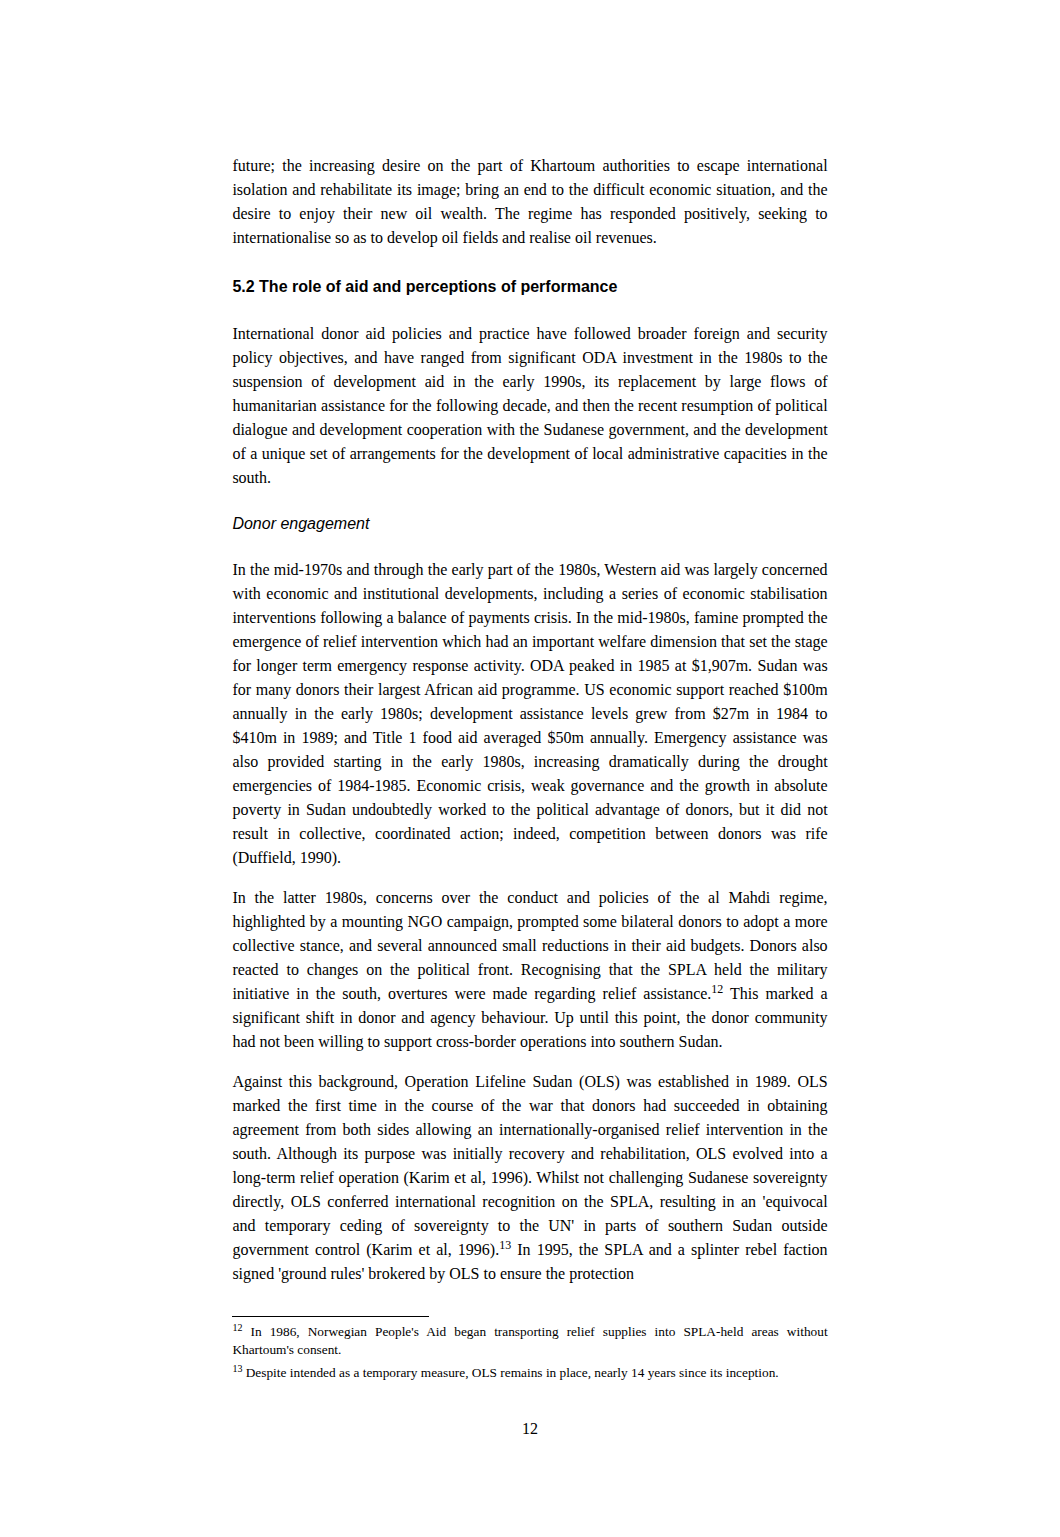future; the increasing desire on the part of Khartoum authorities to escape international isolation and rehabilitate its image; bring an end to the difficult economic situation, and the desire to enjoy their new oil wealth. The regime has responded positively, seeking to internationalise so as to develop oil fields and realise oil revenues.
5.2 The role of aid and perceptions of performance
International donor aid policies and practice have followed broader foreign and security policy objectives, and have ranged from significant ODA investment in the 1980s to the suspension of development aid in the early 1990s, its replacement by large flows of humanitarian assistance for the following decade, and then the recent resumption of political dialogue and development cooperation with the Sudanese government, and the development of a unique set of arrangements for the development of local administrative capacities in the south.
Donor engagement
In the mid-1970s and through the early part of the 1980s, Western aid was largely concerned with economic and institutional developments, including a series of economic stabilisation interventions following a balance of payments crisis. In the mid-1980s, famine prompted the emergence of relief intervention which had an important welfare dimension that set the stage for longer term emergency response activity. ODA peaked in 1985 at $1,907m. Sudan was for many donors their largest African aid programme. US economic support reached $100m annually in the early 1980s; development assistance levels grew from $27m in 1984 to $410m in 1989; and Title 1 food aid averaged $50m annually. Emergency assistance was also provided starting in the early 1980s, increasing dramatically during the drought emergencies of 1984-1985. Economic crisis, weak governance and the growth in absolute poverty in Sudan undoubtedly worked to the political advantage of donors, but it did not result in collective, coordinated action; indeed, competition between donors was rife (Duffield, 1990).
In the latter 1980s, concerns over the conduct and policies of the al Mahdi regime, highlighted by a mounting NGO campaign, prompted some bilateral donors to adopt a more collective stance, and several announced small reductions in their aid budgets. Donors also reacted to changes on the political front. Recognising that the SPLA held the military initiative in the south, overtures were made regarding relief assistance.12 This marked a significant shift in donor and agency behaviour. Up until this point, the donor community had not been willing to support cross-border operations into southern Sudan.
Against this background, Operation Lifeline Sudan (OLS) was established in 1989. OLS marked the first time in the course of the war that donors had succeeded in obtaining agreement from both sides allowing an internationally-organised relief intervention in the south. Although its purpose was initially recovery and rehabilitation, OLS evolved into a long-term relief operation (Karim et al, 1996). Whilst not challenging Sudanese sovereignty directly, OLS conferred international recognition on the SPLA, resulting in an 'equivocal and temporary ceding of sovereignty to the UN' in parts of southern Sudan outside government control (Karim et al, 1996).13 In 1995, the SPLA and a splinter rebel faction signed 'ground rules' brokered by OLS to ensure the protection
12 In 1986, Norwegian People's Aid began transporting relief supplies into SPLA-held areas without Khartoum's consent.
13 Despite intended as a temporary measure, OLS remains in place, nearly 14 years since its inception.
12